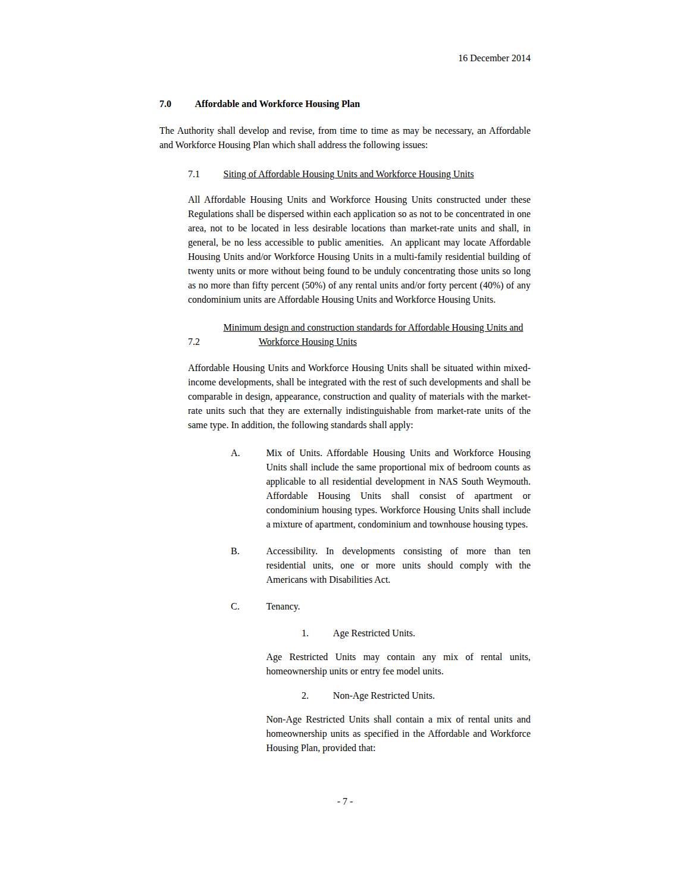16 December 2014
7.0 Affordable and Workforce Housing Plan
The Authority shall develop and revise, from time to time as may be necessary, an Affordable and Workforce Housing Plan which shall address the following issues:
7.1 Siting of Affordable Housing Units and Workforce Housing Units
All Affordable Housing Units and Workforce Housing Units constructed under these Regulations shall be dispersed within each application so as not to be concentrated in one area, not to be located in less desirable locations than market-rate units and shall, in general, be no less accessible to public amenities. An applicant may locate Affordable Housing Units and/or Workforce Housing Units in a multi-family residential building of twenty units or more without being found to be unduly concentrating those units so long as no more than fifty percent (50%) of any rental units and/or forty percent (40%) of any condominium units are Affordable Housing Units and Workforce Housing Units.
7.2 Minimum design and construction standards for Affordable Housing Units and
Workforce Housing Units
Affordable Housing Units and Workforce Housing Units shall be situated within mixed-income developments, shall be integrated with the rest of such developments and shall be comparable in design, appearance, construction and quality of materials with the market-rate units such that they are externally indistinguishable from market-rate units of the same type. In addition, the following standards shall apply:
A.
Mix of Units. Affordable Housing Units and Workforce Housing Units shall include the same proportional mix of bedroom counts as applicable to all residential development in NAS South Weymouth. Affordable Housing Units shall consist of apartment or condominium housing types. Workforce Housing Units shall include a mixture of apartment, condominium and townhouse housing types.
B.
Accessibility. In developments consisting of more than ten residential units, one or more units should comply with the Americans with Disabilities Act.
C.
Tenancy.
1.
Age Restricted Units.
Age Restricted Units may contain any mix of rental units, homeownership units or entry fee model units.
2.
Non-Age Restricted Units.
Non-Age Restricted Units shall contain a mix of rental units and homeownership units as specified in the Affordable and Workforce Housing Plan, provided that:
- 7 -